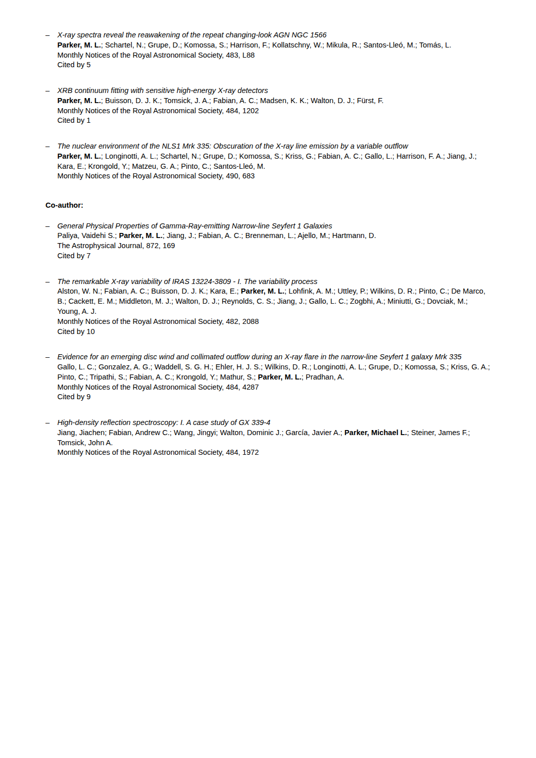X-ray spectra reveal the reawakening of the repeat changing-look AGN NGC 1566 Parker, M. L.; Schartel, N.; Grupe, D.; Komossa, S.; Harrison, F.; Kollatschny, W.; Mikula, R.; Santos-Lleó, M.; Tomás, L. Monthly Notices of the Royal Astronomical Society, 483, L88 Cited by 5
XRB continuum fitting with sensitive high-energy X-ray detectors Parker, M. L.; Buisson, D. J. K.; Tomsick, J. A.; Fabian, A. C.; Madsen, K. K.; Walton, D. J.; Fürst, F. Monthly Notices of the Royal Astronomical Society, 484, 1202 Cited by 1
The nuclear environment of the NLS1 Mrk 335: Obscuration of the X-ray line emission by a variable outflow Parker, M. L.; Longinotti, A. L.; Schartel, N.; Grupe, D.; Komossa, S.; Kriss, G.; Fabian, A. C.; Gallo, L.; Harrison, F. A.; Jiang, J.; Kara, E.; Krongold, Y.; Matzeu, G. A.; Pinto, C.; Santos-Lleó, M. Monthly Notices of the Royal Astronomical Society, 490, 683
Co-author:
General Physical Properties of Gamma-Ray-emitting Narrow-line Seyfert 1 Galaxies Paliya, Vaidehi S.; Parker, M. L.; Jiang, J.; Fabian, A. C.; Brenneman, L.; Ajello, M.; Hartmann, D. The Astrophysical Journal, 872, 169 Cited by 7
The remarkable X-ray variability of IRAS 13224-3809 - I. The variability process Alston, W. N.; Fabian, A. C.; Buisson, D. J. K.; Kara, E.; Parker, M. L.; Lohfink, A. M.; Uttley, P.; Wilkins, D. R.; Pinto, C.; De Marco, B.; Cackett, E. M.; Middleton, M. J.; Walton, D. J.; Reynolds, C. S.; Jiang, J.; Gallo, L. C.; Zogbhi, A.; Miniutti, G.; Dovciak, M.; Young, A. J. Monthly Notices of the Royal Astronomical Society, 482, 2088 Cited by 10
Evidence for an emerging disc wind and collimated outflow during an X-ray flare in the narrow-line Seyfert 1 galaxy Mrk 335 Gallo, L. C.; Gonzalez, A. G.; Waddell, S. G. H.; Ehler, H. J. S.; Wilkins, D. R.; Longinotti, A. L.; Grupe, D.; Komossa, S.; Kriss, G. A.; Pinto, C.; Tripathi, S.; Fabian, A. C.; Krongold, Y.; Mathur, S.; Parker, M. L.; Pradhan, A. Monthly Notices of the Royal Astronomical Society, 484, 4287 Cited by 9
High-density reflection spectroscopy: I. A case study of GX 339-4 Jiang, Jiachen; Fabian, Andrew C.; Wang, Jingyi; Walton, Dominic J.; García, Javier A.; Parker, Michael L.; Steiner, James F.; Tomsick, John A. Monthly Notices of the Royal Astronomical Society, 484, 1972